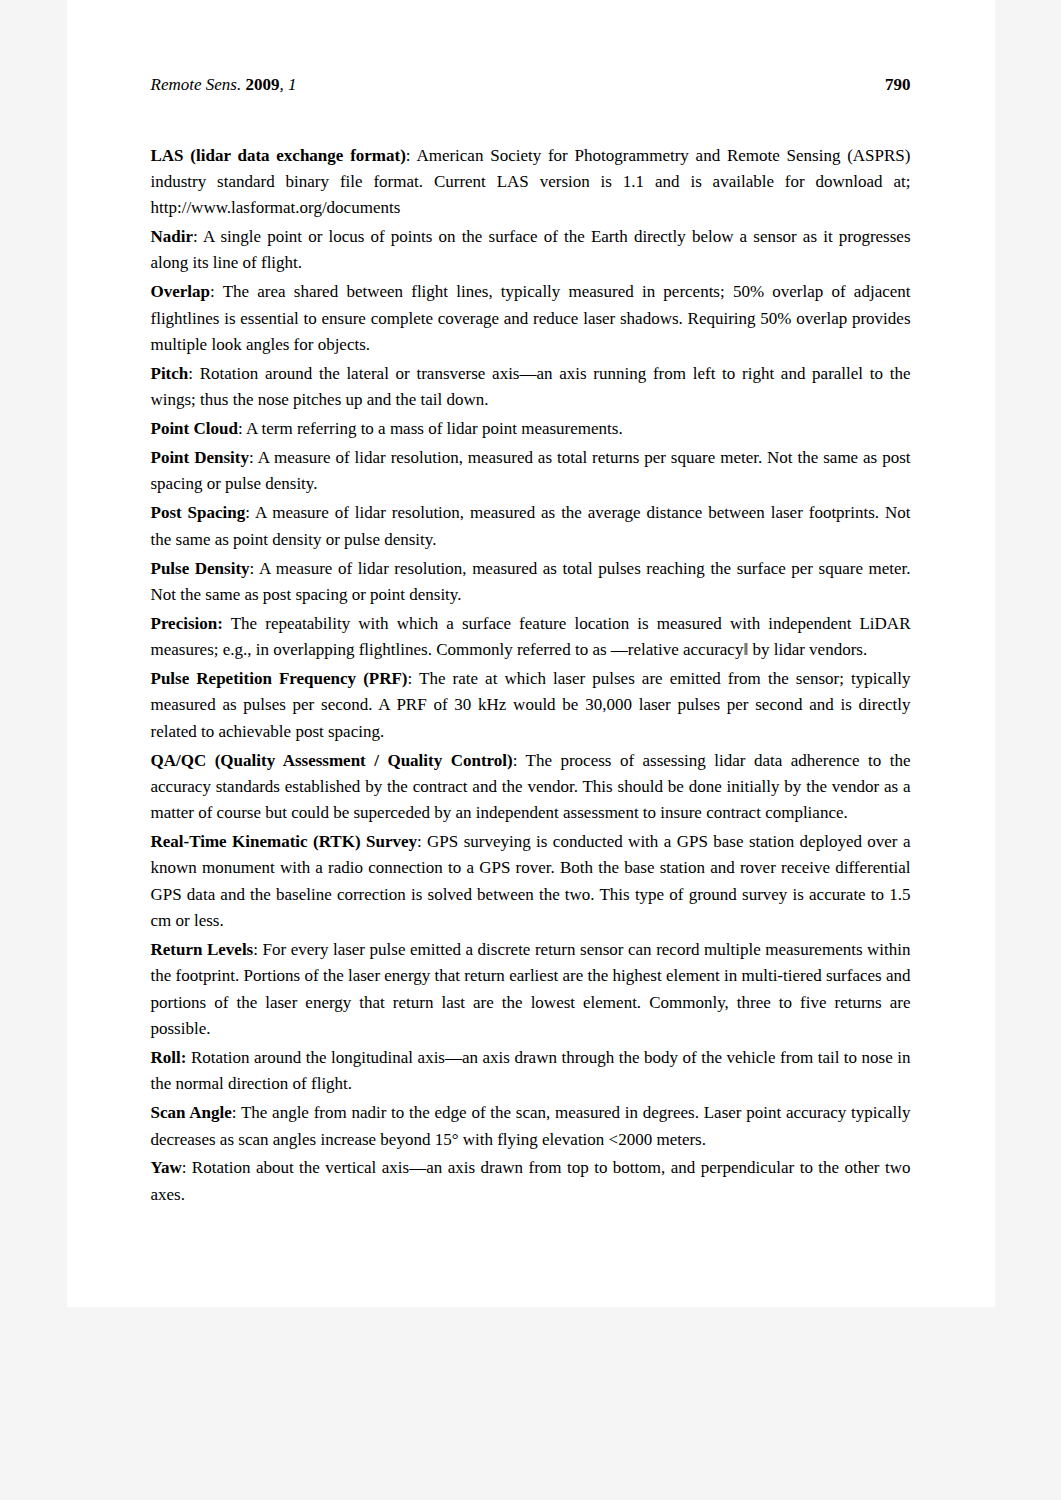Remote Sens. 2009, 1 790
LAS (lidar data exchange format)
: American Society for Photogrammetry and Remote Sensing (ASPRS) industry standard binary file format. Current LAS version is 1.1 and is available for download at; http://www.lasformat.org/documents
Nadir
: A single point or locus of points on the surface of the Earth directly below a sensor as it progresses along its line of flight.
Overlap
: The area shared between flight lines, typically measured in percents; 50% overlap of adjacent flightlines is essential to ensure complete coverage and reduce laser shadows. Requiring 50% overlap provides multiple look angles for objects.
Pitch
: Rotation around the lateral or transverse axis—an axis running from left to right and parallel to the wings; thus the nose pitches up and the tail down.
Point Cloud
: A term referring to a mass of lidar point measurements.
Point Density
: A measure of lidar resolution, measured as total returns per square meter. Not the same as post spacing or pulse density.
Post Spacing
: A measure of lidar resolution, measured as the average distance between laser footprints. Not the same as point density or pulse density.
Pulse Density
: A measure of lidar resolution, measured as total pulses reaching the surface per square meter. Not the same as post spacing or point density.
Precision:
The repeatability with which a surface feature location is measured with independent LiDAR measures; e.g., in overlapping flightlines. Commonly referred to as ―relative accuracy‖ by lidar vendors.
Pulse Repetition Frequency (PRF)
: The rate at which laser pulses are emitted from the sensor; typically measured as pulses per second. A PRF of 30 kHz would be 30,000 laser pulses per second and is directly related to achievable post spacing.
QA/QC (Quality Assessment / Quality Control)
: The process of assessing lidar data adherence to the accuracy standards established by the contract and the vendor. This should be done initially by the vendor as a matter of course but could be superceded by an independent assessment to insure contract compliance.
Real-Time Kinematic (RTK) Survey
: GPS surveying is conducted with a GPS base station deployed over a known monument with a radio connection to a GPS rover. Both the base station and rover receive differential GPS data and the baseline correction is solved between the two. This type of ground survey is accurate to 1.5 cm or less.
Return Levels
: For every laser pulse emitted a discrete return sensor can record multiple measurements within the footprint. Portions of the laser energy that return earliest are the highest element in multi-tiered surfaces and portions of the laser energy that return last are the lowest element. Commonly, three to five returns are possible.
Roll:
Rotation around the longitudinal axis—an axis drawn through the body of the vehicle from tail to nose in the normal direction of flight.
Scan Angle
: The angle from nadir to the edge of the scan, measured in degrees. Laser point accuracy typically decreases as scan angles increase beyond 15° with flying elevation <2000 meters.
Yaw
: Rotation about the vertical axis—an axis drawn from top to bottom, and perpendicular to the other two axes.